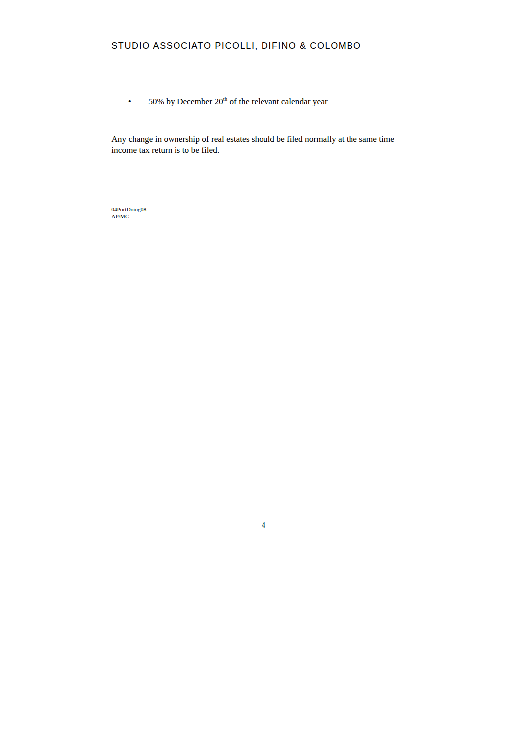Studio Associato Picolli, Difino & Colombo
50% by December 20th of the relevant calendar year
Any change in ownership of real estates should be filed normally at the same time income tax return is to be filed.
04PortDoing08
AP/MC
4